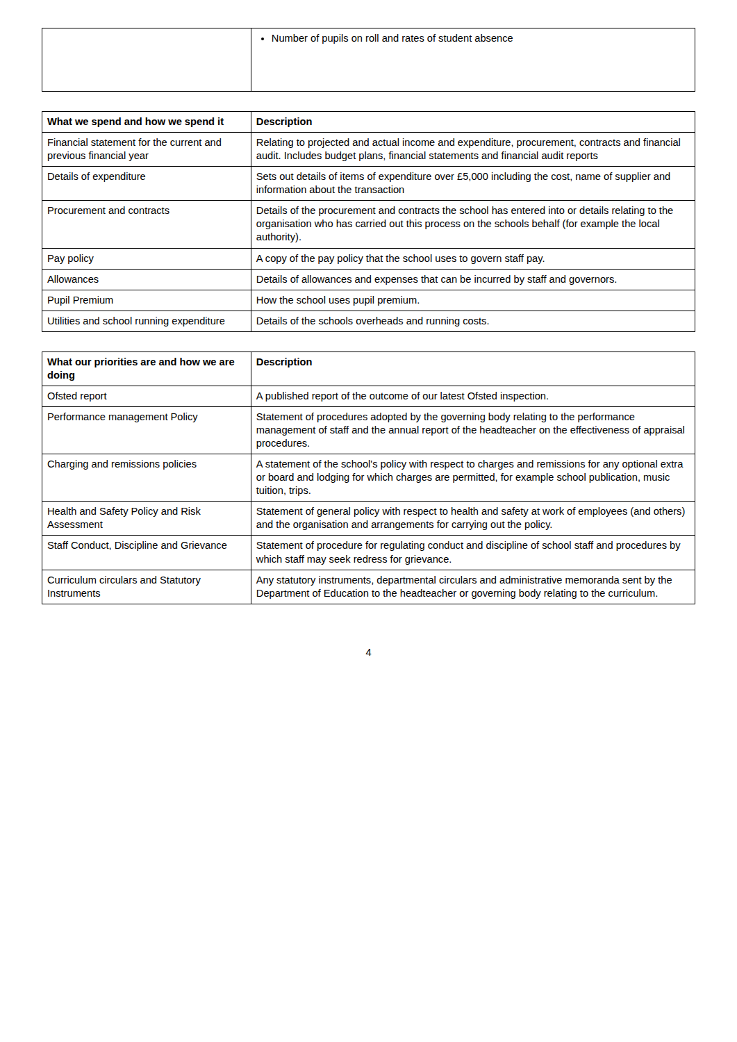| | Number of pupils on roll and rates of student absence |
| What we spend and how we spend it | Description |
| --- | --- |
| Financial statement for the current and previous financial year | Relating to projected and actual income and expenditure, procurement, contracts and financial audit. Includes budget plans, financial statements and financial audit reports |
| Details of expenditure | Sets out details of items of expenditure over £5,000 including the cost, name of supplier and information about the transaction |
| Procurement and contracts | Details of the procurement and contracts the school has entered into or details relating to the organisation who has carried out this process on the schools behalf (for example the local authority). |
| Pay policy | A copy of the pay policy that the school uses to govern staff pay. |
| Allowances | Details of allowances and expenses that can be incurred by staff and governors. |
| Pupil Premium | How the school uses pupil premium. |
| Utilities and school running expenditure | Details of the schools overheads and running costs. |
| What our priorities are and how we are doing | Description |
| --- | --- |
| Ofsted report | A published report of the outcome of our latest Ofsted inspection. |
| Performance management Policy | Statement of procedures adopted by the governing body relating to the performance management of staff and the annual report of the headteacher on the effectiveness of appraisal procedures. |
| Charging and remissions policies | A statement of the school's policy with respect to charges and remissions for any optional extra or board and lodging for which charges are permitted, for example school publication, music tuition, trips. |
| Health and Safety Policy and Risk Assessment | Statement of general policy with respect to health and safety at work of employees (and others) and the organisation and arrangements for carrying out the policy. |
| Staff Conduct, Discipline and Grievance | Statement of procedure for regulating conduct and discipline of school staff and procedures by which staff may seek redress for grievance. |
| Curriculum circulars and Statutory Instruments | Any statutory instruments, departmental circulars and administrative memoranda sent by the Department of Education to the headteacher or governing body relating to the curriculum. |
4